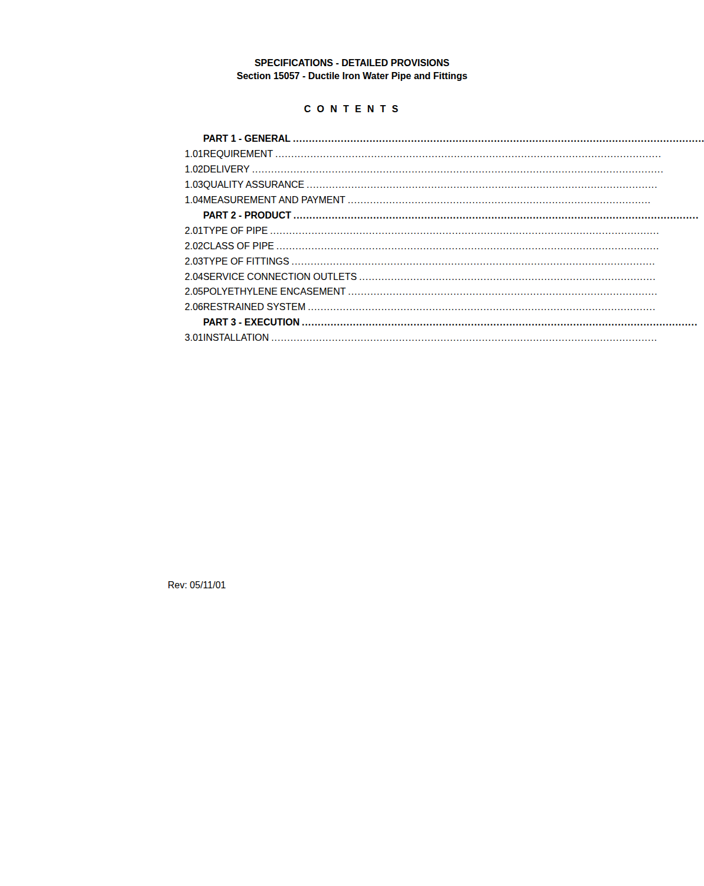SPECIFICATIONS - DETAILED PROVISIONS Section 15057 - Ductile Iron Water Pipe and Fittings
C O N T E N T S
| | PART 1 - GENERAL .................................................................................................................................. | 1 |
| 1.01 | REQUIREMENT ......................................................................................................................... | 1 |
| 1.02 | DELIVERY ................................................................................................................................. | 1 |
| 1.03 | QUALITY ASSURANCE .............................................................................................................. | 1 |
| 1.04 | MEASUREMENT AND PAYMENT ............................................................................................... | 2 |
| | PART 2 - PRODUCT ............................................................................................................................... | 2 |
| 2.01 | TYPE OF PIPE .......................................................................................................................... | 2 |
| 2.02 | CLASS OF PIPE ........................................................................................................................ | 2 |
| 2.03 | TYPE OF FITTINGS .................................................................................................................. | 2 |
| 2.04 | SERVICE CONNECTION OUTLETS ............................................................................................. | 2 |
| 2.05 | POLYETHYLENE ENCASEMENT ................................................................................................. | 2 |
| 2.06 | RESTRAINED SYSTEM ............................................................................................................. | 2 |
| | PART 3 - EXECUTION ............................................................................................................................ | 3 |
| 3.01 | INSTALLATION ......................................................................................................................... | 3 |
Rev: 05/11/01